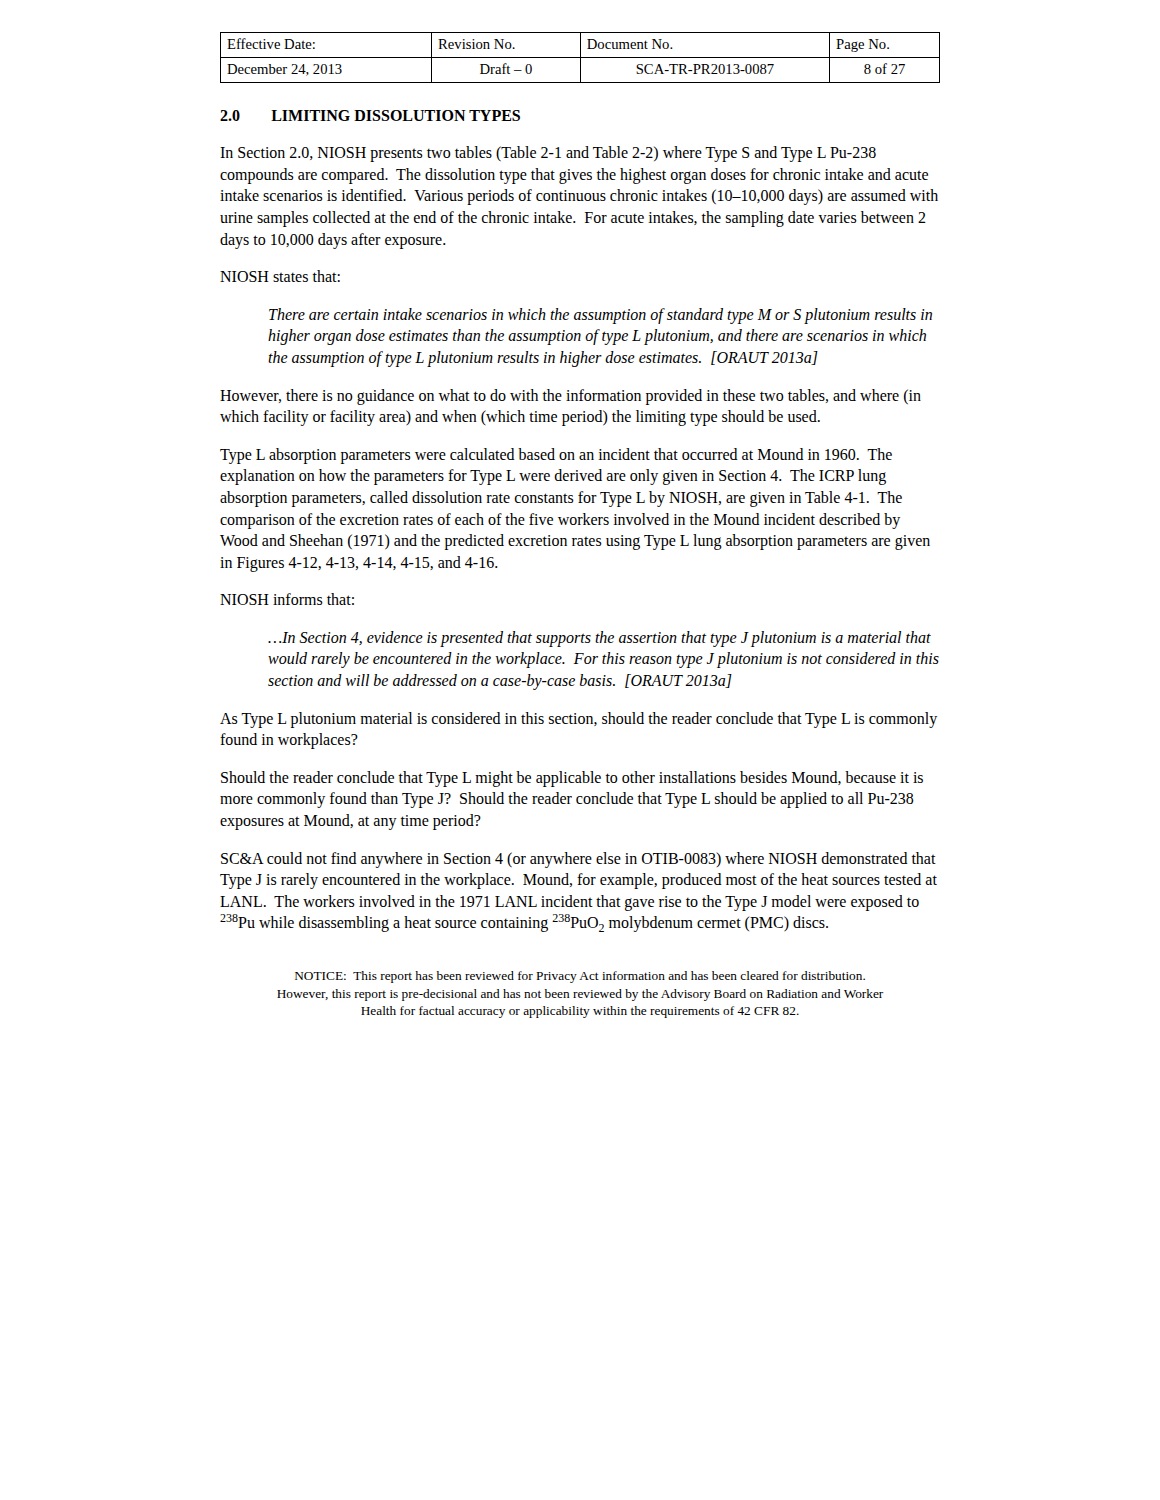| Effective Date: | Revision No. | Document No. | Page No. |
| --- | --- | --- | --- |
| December 24, 2013 | Draft – 0 | SCA-TR-PR2013-0087 | 8 of 27 |
2.0 LIMITING DISSOLUTION TYPES
In Section 2.0, NIOSH presents two tables (Table 2-1 and Table 2-2) where Type S and Type L Pu-238 compounds are compared. The dissolution type that gives the highest organ doses for chronic intake and acute intake scenarios is identified. Various periods of continuous chronic intakes (10–10,000 days) are assumed with urine samples collected at the end of the chronic intake. For acute intakes, the sampling date varies between 2 days to 10,000 days after exposure.
NIOSH states that:
There are certain intake scenarios in which the assumption of standard type M or S plutonium results in higher organ dose estimates than the assumption of type L plutonium, and there are scenarios in which the assumption of type L plutonium results in higher dose estimates. [ORAUT 2013a]
However, there is no guidance on what to do with the information provided in these two tables, and where (in which facility or facility area) and when (which time period) the limiting type should be used.
Type L absorption parameters were calculated based on an incident that occurred at Mound in 1960. The explanation on how the parameters for Type L were derived are only given in Section 4. The ICRP lung absorption parameters, called dissolution rate constants for Type L by NIOSH, are given in Table 4-1. The comparison of the excretion rates of each of the five workers involved in the Mound incident described by Wood and Sheehan (1971) and the predicted excretion rates using Type L lung absorption parameters are given in Figures 4-12, 4-13, 4-14, 4-15, and 4-16.
NIOSH informs that:
…In Section 4, evidence is presented that supports the assertion that type J plutonium is a material that would rarely be encountered in the workplace. For this reason type J plutonium is not considered in this section and will be addressed on a case-by-case basis. [ORAUT 2013a]
As Type L plutonium material is considered in this section, should the reader conclude that Type L is commonly found in workplaces?
Should the reader conclude that Type L might be applicable to other installations besides Mound, because it is more commonly found than Type J? Should the reader conclude that Type L should be applied to all Pu-238 exposures at Mound, at any time period?
SC&A could not find anywhere in Section 4 (or anywhere else in OTIB-0083) where NIOSH demonstrated that Type J is rarely encountered in the workplace. Mound, for example, produced most of the heat sources tested at LANL. The workers involved in the 1971 LANL incident that gave rise to the Type J model were exposed to 238Pu while disassembling a heat source containing 238PuO2 molybdenum cermet (PMC) discs.
NOTICE: This report has been reviewed for Privacy Act information and has been cleared for distribution.
However, this report is pre-decisional and has not been reviewed by the Advisory Board on Radiation and Worker
Health for factual accuracy or applicability within the requirements of 42 CFR 82.